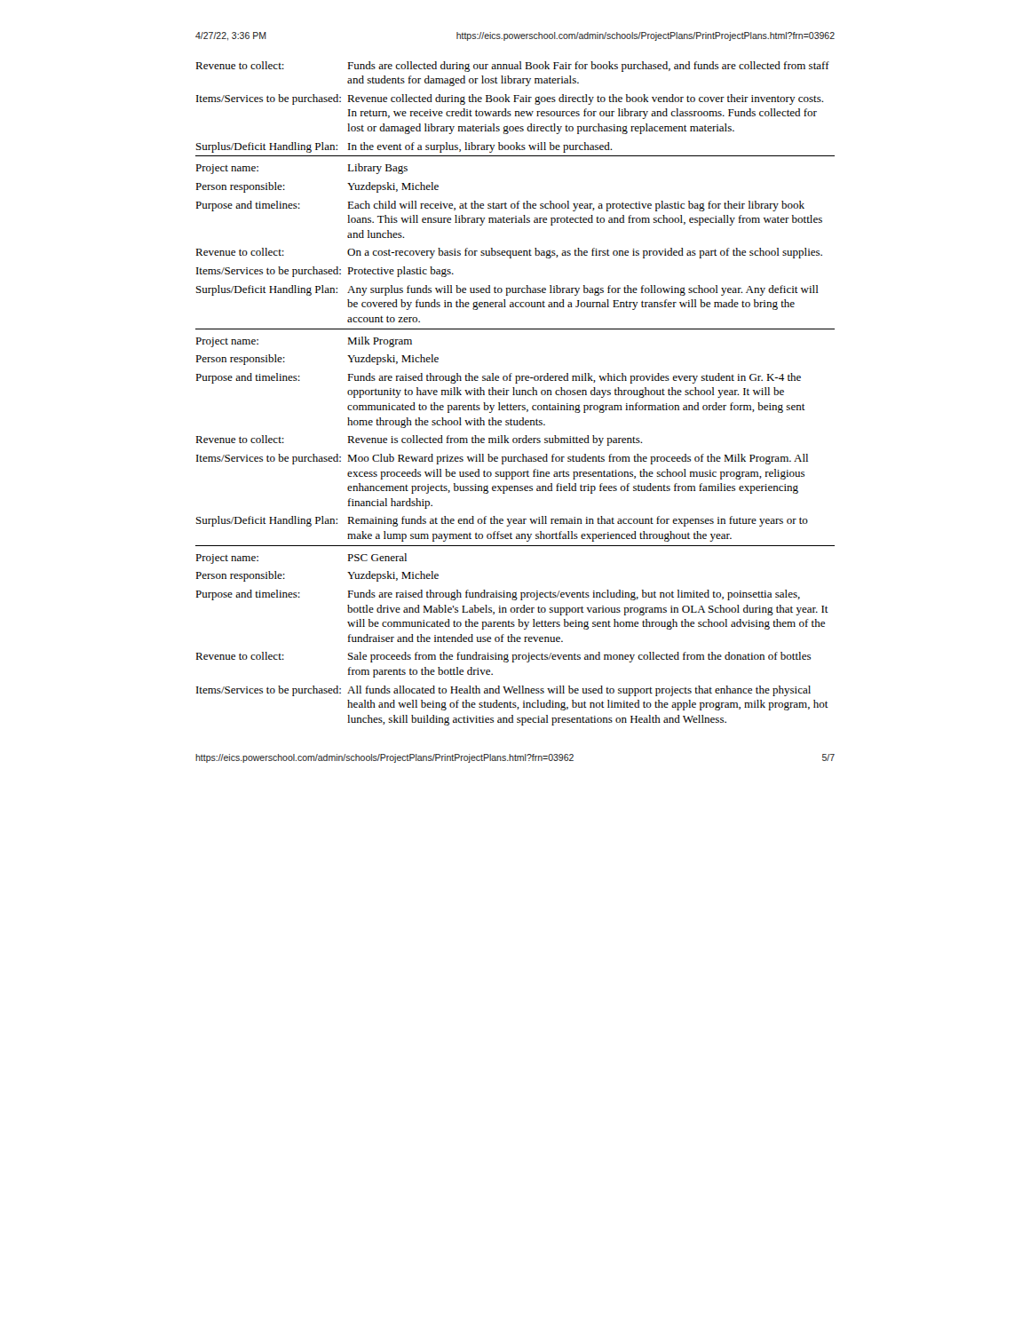4/27/22, 3:36 PM https://eics.powerschool.com/admin/schools/ProjectPlans/PrintProjectPlans.html?frn=03962
| Revenue to collect: | Funds are collected during our annual Book Fair for books purchased, and funds are collected from staff and students for damaged or lost library materials. |
| Items/Services to be purchased: | Revenue collected during the Book Fair goes directly to the book vendor to cover their inventory costs. In return, we receive credit towards new resources for our library and classrooms. Funds collected for lost or damaged library materials goes directly to purchasing replacement materials. |
| Surplus/Deficit Handling Plan: | In the event of a surplus, library books will be purchased. |
| Project name: | Library Bags |
| Person responsible: | Yuzdepski, Michele |
| Purpose and timelines: | Each child will receive, at the start of the school year, a protective plastic bag for their library book loans. This will ensure library materials are protected to and from school, especially from water bottles and lunches. |
| Revenue to collect: | On a cost-recovery basis for subsequent bags, as the first one is provided as part of the school supplies. |
| Items/Services to be purchased: | Protective plastic bags. |
| Surplus/Deficit Handling Plan: | Any surplus funds will be used to purchase library bags for the following school year. Any deficit will be covered by funds in the general account and a Journal Entry transfer will be made to bring the account to zero. |
| Project name: | Milk Program |
| Person responsible: | Yuzdepski, Michele |
| Purpose and timelines: | Funds are raised through the sale of pre-ordered milk, which provides every student in Gr. K-4 the opportunity to have milk with their lunch on chosen days throughout the school year. It will be communicated to the parents by letters, containing program information and order form, being sent home through the school with the students. |
| Revenue to collect: | Revenue is collected from the milk orders submitted by parents. |
| Items/Services to be purchased: | Moo Club Reward prizes will be purchased for students from the proceeds of the Milk Program. All excess proceeds will be used to support fine arts presentations, the school music program, religious enhancement projects, bussing expenses and field trip fees of students from families experiencing financial hardship. |
| Surplus/Deficit Handling Plan: | Remaining funds at the end of the year will remain in that account for expenses in future years or to make a lump sum payment to offset any shortfalls experienced throughout the year. |
| Project name: | PSC General |
| Person responsible: | Yuzdepski, Michele |
| Purpose and timelines: | Funds are raised through fundraising projects/events including, but not limited to, poinsettia sales, bottle drive and Mable's Labels, in order to support various programs in OLA School during that year. It will be communicated to the parents by letters being sent home through the school advising them of the fundraiser and the intended use of the revenue. |
| Revenue to collect: | Sale proceeds from the fundraising projects/events and money collected from the donation of bottles from parents to the bottle drive. |
| Items/Services to be purchased: | All funds allocated to Health and Wellness will be used to support projects that enhance the physical health and well being of the students, including, but not limited to the apple program, milk program, hot lunches, skill building activities and special presentations on Health and Wellness. |
https://eics.powerschool.com/admin/schools/ProjectPlans/PrintProjectPlans.html?frn=03962 5/7